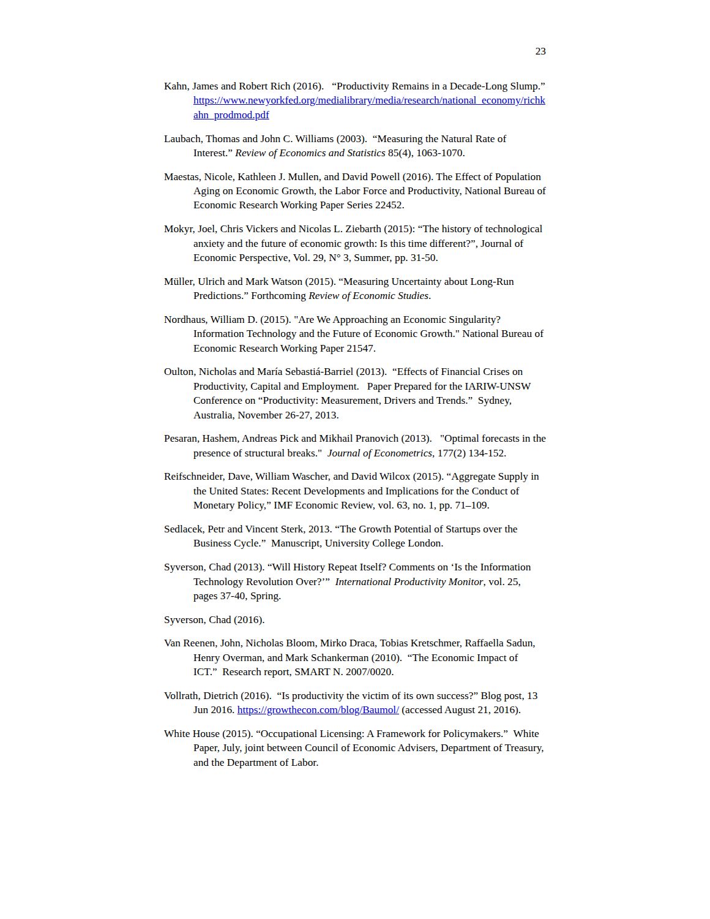23
Kahn, James and Robert Rich (2016). “Productivity Remains in a Decade-Long Slump.” https://www.newyorkfed.org/medialibrary/media/research/national_economy/richkahn_prodmod.pdf
Laubach, Thomas and John C. Williams (2003). “Measuring the Natural Rate of Interest.” Review of Economics and Statistics 85(4), 1063-1070.
Maestas, Nicole, Kathleen J. Mullen, and David Powell (2016). The Effect of Population Aging on Economic Growth, the Labor Force and Productivity, National Bureau of Economic Research Working Paper Series 22452.
Mokyr, Joel, Chris Vickers and Nicolas L. Ziebarth (2015): “The history of technological anxiety and the future of economic growth: Is this time different?”, Journal of Economic Perspective, Vol. 29, N° 3, Summer, pp. 31-50.
Müller, Ulrich and Mark Watson (2015). “Measuring Uncertainty about Long-Run Predictions.” Forthcoming Review of Economic Studies.
Nordhaus, William D. (2015). "Are We Approaching an Economic Singularity? Information Technology and the Future of Economic Growth." National Bureau of Economic Research Working Paper 21547.
Oulton, Nicholas and María Sebastiá-Barriel (2013). “Effects of Financial Crises on Productivity, Capital and Employment. Paper Prepared for the IARIW-UNSW Conference on “Productivity: Measurement, Drivers and Trends.” Sydney, Australia, November 26-27, 2013.
Pesaran, Hashem, Andreas Pick and Mikhail Pranovich (2013). "Optimal forecasts in the presence of structural breaks." Journal of Econometrics, 177(2) 134-152.
Reifschneider, Dave, William Wascher, and David Wilcox (2015). “Aggregate Supply in the United States: Recent Developments and Implications for the Conduct of Monetary Policy,” IMF Economic Review, vol. 63, no. 1, pp. 71–109.
Sedlacek, Petr and Vincent Sterk, 2013. “The Growth Potential of Startups over the Business Cycle.” Manuscript, University College London.
Syverson, Chad (2013). “Will History Repeat Itself? Comments on ‘Is the Information Technology Revolution Over?’” International Productivity Monitor, vol. 25, pages 37-40, Spring.
Syverson, Chad (2016).
Van Reenen, John, Nicholas Bloom, Mirko Draca, Tobias Kretschmer, Raffaella Sadun, Henry Overman, and Mark Schankerman (2010). “The Economic Impact of ICT.” Research report, SMART N. 2007/0020.
Vollrath, Dietrich (2016). “Is productivity the victim of its own success?” Blog post, 13 Jun 2016. https://growthecon.com/blog/Baumol/ (accessed August 21, 2016).
White House (2015). “Occupational Licensing: A Framework for Policymakers.” White Paper, July, joint between Council of Economic Advisers, Department of Treasury, and the Department of Labor.